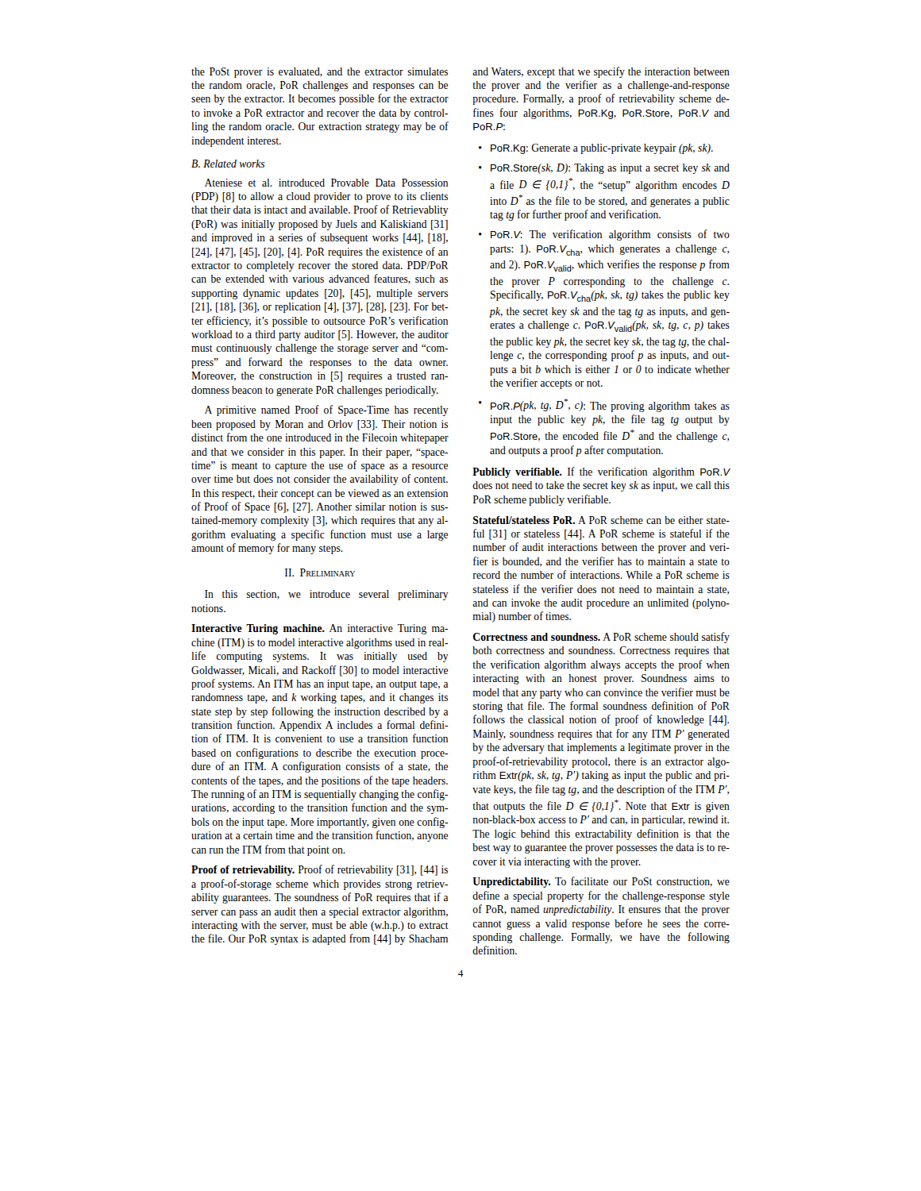the PoSt prover is evaluated, and the extractor simulates the random oracle, PoR challenges and responses can be seen by the extractor. It becomes possible for the extractor to invoke a PoR extractor and recover the data by controlling the random oracle. Our extraction strategy may be of independent interest.
B. Related works
Ateniese et al. introduced Provable Data Possession (PDP) [8] to allow a cloud provider to prove to its clients that their data is intact and available. Proof of Retrievablity (PoR) was initially proposed by Juels and Kaliskiand [31] and improved in a series of subsequent works [44], [18], [24], [47], [45], [20], [4]. PoR requires the existence of an extractor to completely recover the stored data. PDP/PoR can be extended with various advanced features, such as supporting dynamic updates [20], [45], multiple servers [21], [18], [36], or replication [4], [37], [28], [23]. For better efficiency, it’s possible to outsource PoR’s verification workload to a third party auditor [5]. However, the auditor must continuously challenge the storage server and “compress” and forward the responses to the data owner. Moreover, the construction in [5] requires a trusted randomness beacon to generate PoR challenges periodically.
A primitive named Proof of Space-Time has recently been proposed by Moran and Orlov [33]. Their notion is distinct from the one introduced in the Filecoin whitepaper and that we consider in this paper. In their paper, “space-time” is meant to capture the use of space as a resource over time but does not consider the availability of content. In this respect, their concept can be viewed as an extension of Proof of Space [6], [27]. Another similar notion is sustained-memory complexity [3], which requires that any algorithm evaluating a specific function must use a large amount of memory for many steps.
II. Preliminary
In this section, we introduce several preliminary notions.
Interactive Turing machine. An interactive Turing machine (ITM) is to model interactive algorithms used in real-life computing systems. It was initially used by Goldwasser, Micali, and Rackoff [30] to model interactive proof systems. An ITM has an input tape, an output tape, a randomness tape, and k working tapes, and it changes its state step by step following the instruction described by a transition function. Appendix A includes a formal definition of ITM. It is convenient to use a transition function based on configurations to describe the execution procedure of an ITM. A configuration consists of a state, the contents of the tapes, and the positions of the tape headers. The running of an ITM is sequentially changing the configurations, according to the transition function and the symbols on the input tape. More importantly, given one configuration at a certain time and the transition function, anyone can run the ITM from that point on.
Proof of retrievability. Proof of retrievability [31], [44] is a proof-of-storage scheme which provides strong retrievability guarantees. The soundness of PoR requires that if a server can pass an audit then a special extractor algorithm, interacting with the server, must be able (w.h.p.) to extract the file. Our PoR syntax is adapted from [44] by Shacham and Waters, except that we specify the interaction between the prover and the verifier as a challenge-and-response procedure. Formally, a proof of retrievability scheme defines four algorithms, PoR.Kg, PoR.Store, PoR.V and PoR.P:
PoR.Kg: Generate a public-private keypair (pk, sk).
PoR.Store(sk, D): Taking as input a secret key sk and a file D ∈ {0,1}*, the “setup” algorithm encodes D into D* as the file to be stored, and generates a public tag tg for further proof and verification.
PoR.V: The verification algorithm consists of two parts: 1). PoR.Vcha, which generates a challenge c, and 2). PoR.Vvalid, which verifies the response p from the prover P corresponding to the challenge c. Specifically, PoR.Vcha(pk, sk, tg) takes the public key pk, the secret key sk and the tag tg as inputs, and generates a challenge c. PoR.Vvalid(pk, sk, tg, c, p) takes the public key pk, the secret key sk, the tag tg, the challenge c, the corresponding proof p as inputs, and outputs a bit b which is either 1 or 0 to indicate whether the verifier accepts or not.
PoR.P(pk, tg, D*, c): The proving algorithm takes as input the public key pk, the file tag tg output by PoR.Store, the encoded file D* and the challenge c, and outputs a proof p after computation.
Publicly verifiable. If the verification algorithm PoR.V does not need to take the secret key sk as input, we call this PoR scheme publicly verifiable.
Stateful/stateless PoR. A PoR scheme can be either stateful [31] or stateless [44]. A PoR scheme is stateful if the number of audit interactions between the prover and verifier is bounded, and the verifier has to maintain a state to record the number of interactions. While a PoR scheme is stateless if the verifier does not need to maintain a state, and can invoke the audit procedure an unlimited (polynomial) number of times.
Correctness and soundness. A PoR scheme should satisfy both correctness and soundness. Correctness requires that the verification algorithm always accepts the proof when interacting with an honest prover. Soundness aims to model that any party who can convince the verifier must be storing that file. The formal soundness definition of PoR follows the classical notion of proof of knowledge [44]. Mainly, soundness requires that for any ITM P′ generated by the adversary that implements a legitimate prover in the proof-of-retrievability protocol, there is an extractor algorithm Extr(pk, sk, tg, P′) taking as input the public and private keys, the file tag tg, and the description of the ITM P′, that outputs the file D ∈ {0,1}*. Note that Extr is given non-black-box access to P′ and can, in particular, rewind it. The logic behind this extractability definition is that the best way to guarantee the prover possesses the data is to recover it via interacting with the prover.
Unpredictability. To facilitate our PoSt construction, we define a special property for the challenge-response style of PoR, named unpredictability. It ensures that the prover cannot guess a valid response before he sees the corresponding challenge. Formally, we have the following definition.
4